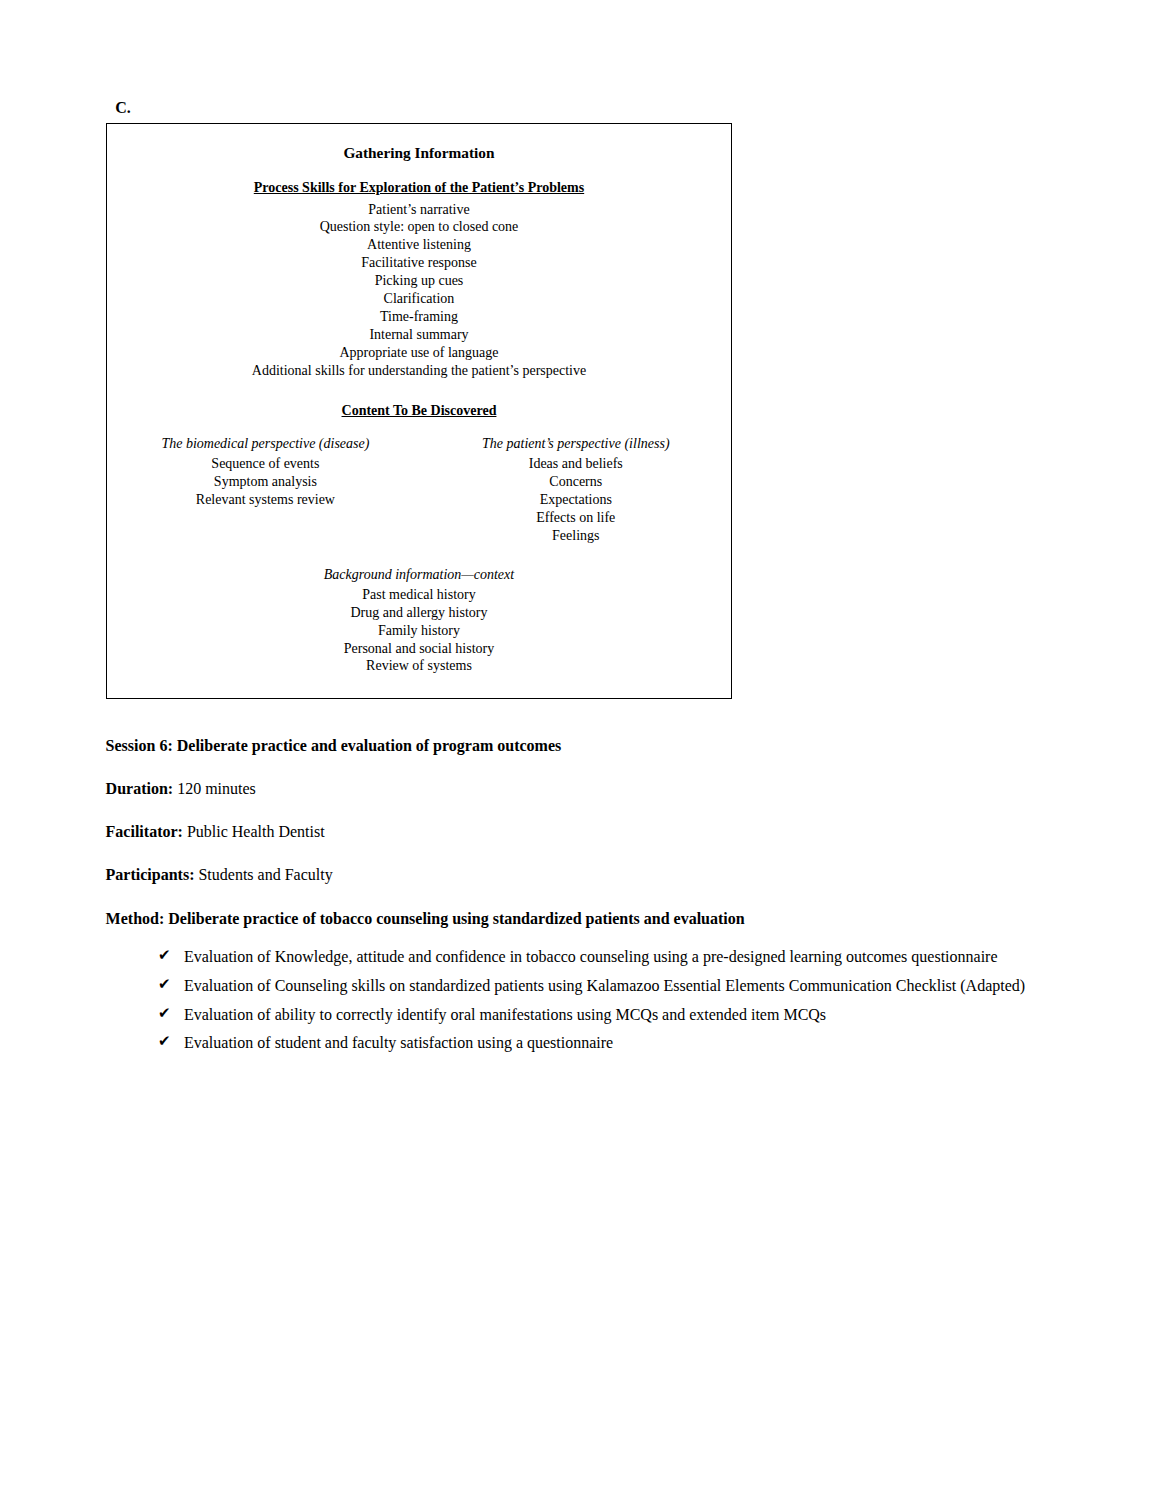C.
Gathering Information
Process Skills for Exploration of the Patient’s Problems
Patient’s narrative
Question style: open to closed cone
Attentive listening
Facilitative response
Picking up cues
Clarification
Time-framing
Internal summary
Appropriate use of language
Additional skills for understanding the patient’s perspective
Content To Be Discovered
The biomedical perspective (disease)
Sequence of events
Symptom analysis
Relevant systems review
The patient’s perspective (illness)
Ideas and beliefs
Concerns
Expectations
Effects on life
Feelings
Background information—context
Past medical history
Drug and allergy history
Family history
Personal and social history
Review of systems
Session 6: Deliberate practice and evaluation of program outcomes
Duration: 120 minutes
Facilitator: Public Health Dentist
Participants: Students and Faculty
Method: Deliberate practice of tobacco counseling using standardized patients and evaluation
Evaluation of Knowledge, attitude and confidence in tobacco counseling using a pre-designed learning outcomes questionnaire
Evaluation of Counseling skills on standardized patients using Kalamazoo Essential Elements Communication Checklist (Adapted)
Evaluation of ability to correctly identify oral manifestations using MCQs and extended item MCQs
Evaluation of student and faculty satisfaction using a questionnaire